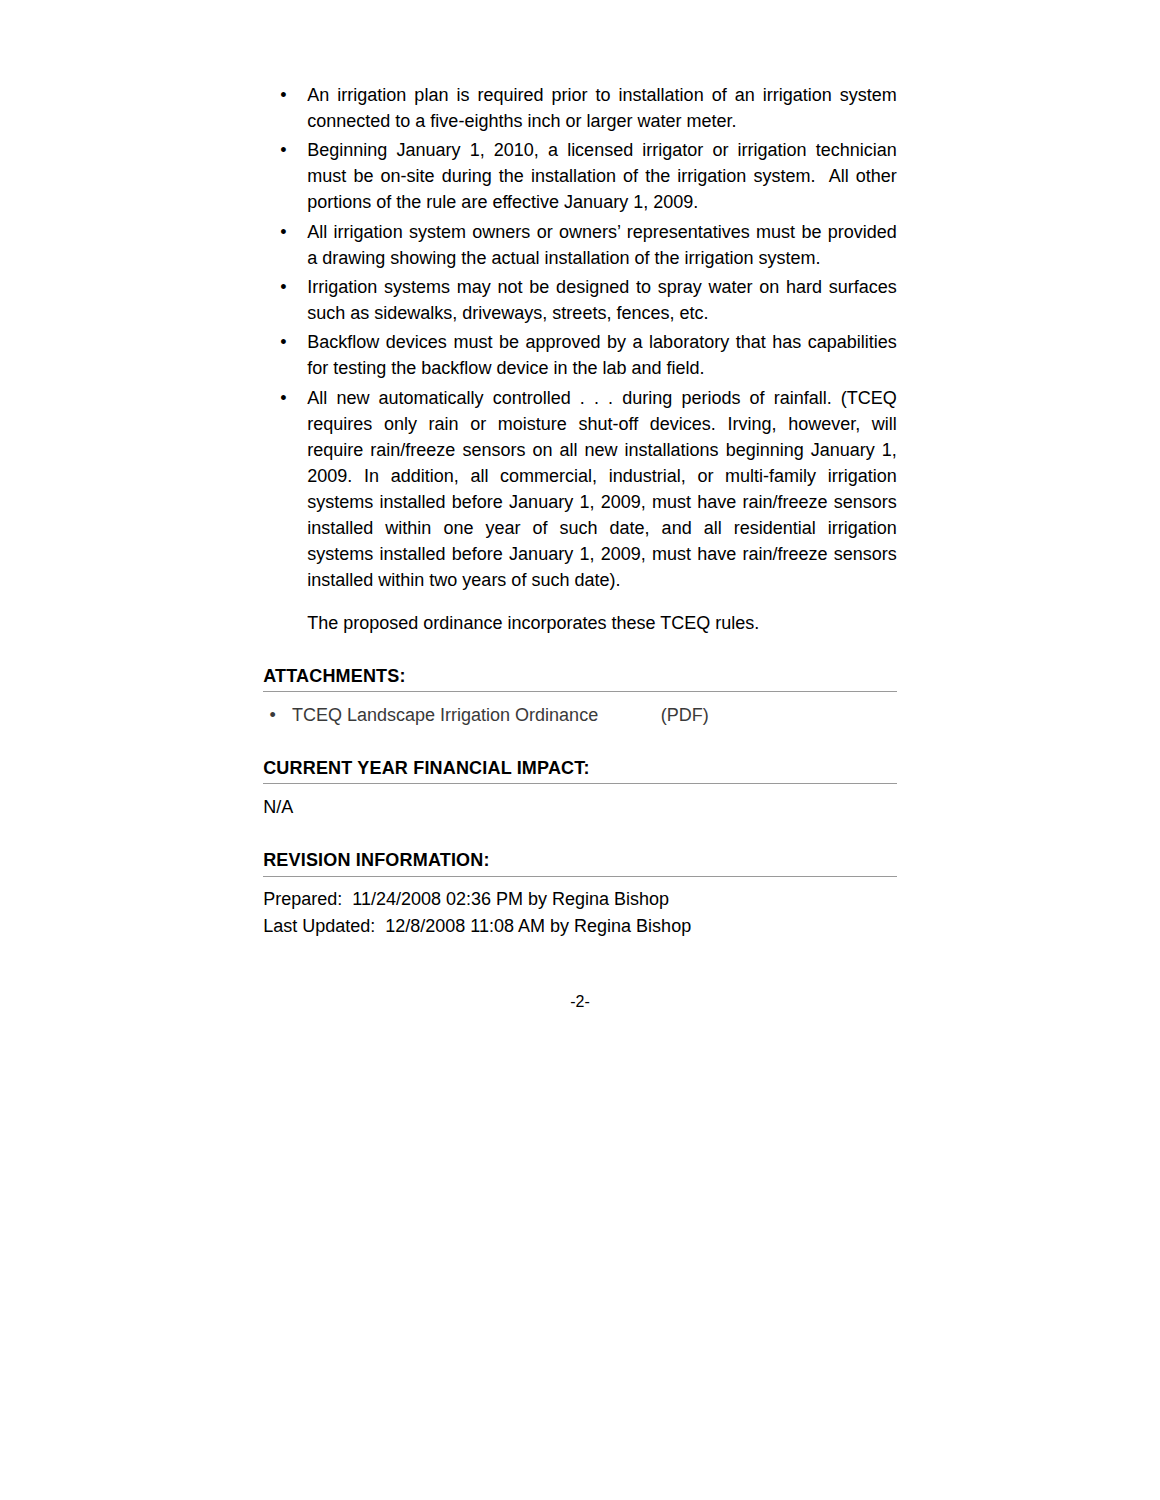An irrigation plan is required prior to installation of an irrigation system connected to a five-eighths inch or larger water meter.
Beginning January 1, 2010, a licensed irrigator or irrigation technician must be on-site during the installation of the irrigation system. All other portions of the rule are effective January 1, 2009.
All irrigation system owners or owners’ representatives must be provided a drawing showing the actual installation of the irrigation system.
Irrigation systems may not be designed to spray water on hard surfaces such as sidewalks, driveways, streets, fences, etc.
Backflow devices must be approved by a laboratory that has capabilities for testing the backflow device in the lab and field.
All new automatically controlled . . . during periods of rainfall. (TCEQ requires only rain or moisture shut-off devices. Irving, however, will require rain/freeze sensors on all new installations beginning January 1, 2009. In addition, all commercial, industrial, or multi-family irrigation systems installed before January 1, 2009, must have rain/freeze sensors installed within one year of such date, and all residential irrigation systems installed before January 1, 2009, must have rain/freeze sensors installed within two years of such date).
The proposed ordinance incorporates these TCEQ rules.
ATTACHMENTS:
TCEQ Landscape Irrigation Ordinance (PDF)
CURRENT YEAR FINANCIAL IMPACT:
N/A
REVISION INFORMATION:
Prepared: 11/24/2008 02:36 PM by Regina Bishop
Last Updated: 12/8/2008 11:08 AM by Regina Bishop
-2-